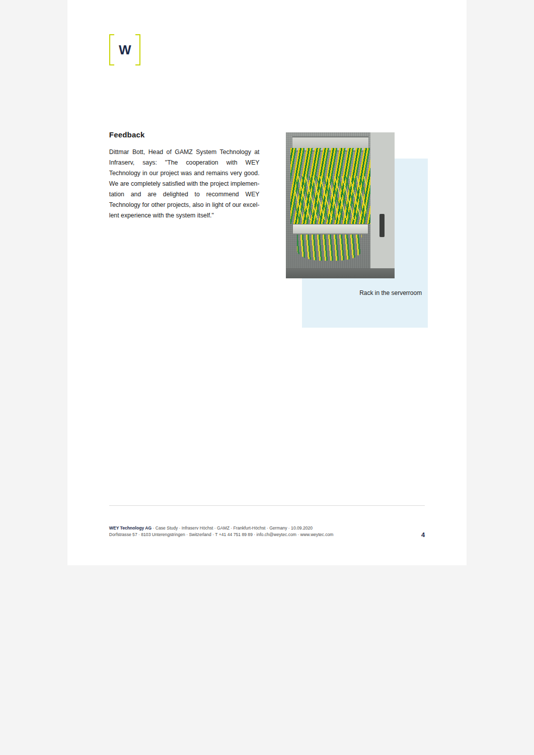W
Feedback
Dittmar Bott, Head of GAMZ System Technology at Infraserv, says: "The cooperation with WEY Technology in our project was and remains very good. We are completely satisfied with the project implementation and are delighted to recommend WEY Technology for other projects, also in light of our excellent experience with the system itself."
Rack in the serverroom
WEY Technology AG · Case Study · Infraserv Höchst · GAMZ · Frankfurt-Höchst · Germany · 10.09.2020
Dorfstrasse 57 · 8103 Unterengstringen · Switzerland · T +41 44 751 89 89 · info.ch@weytec.com · www.weytec.com
4